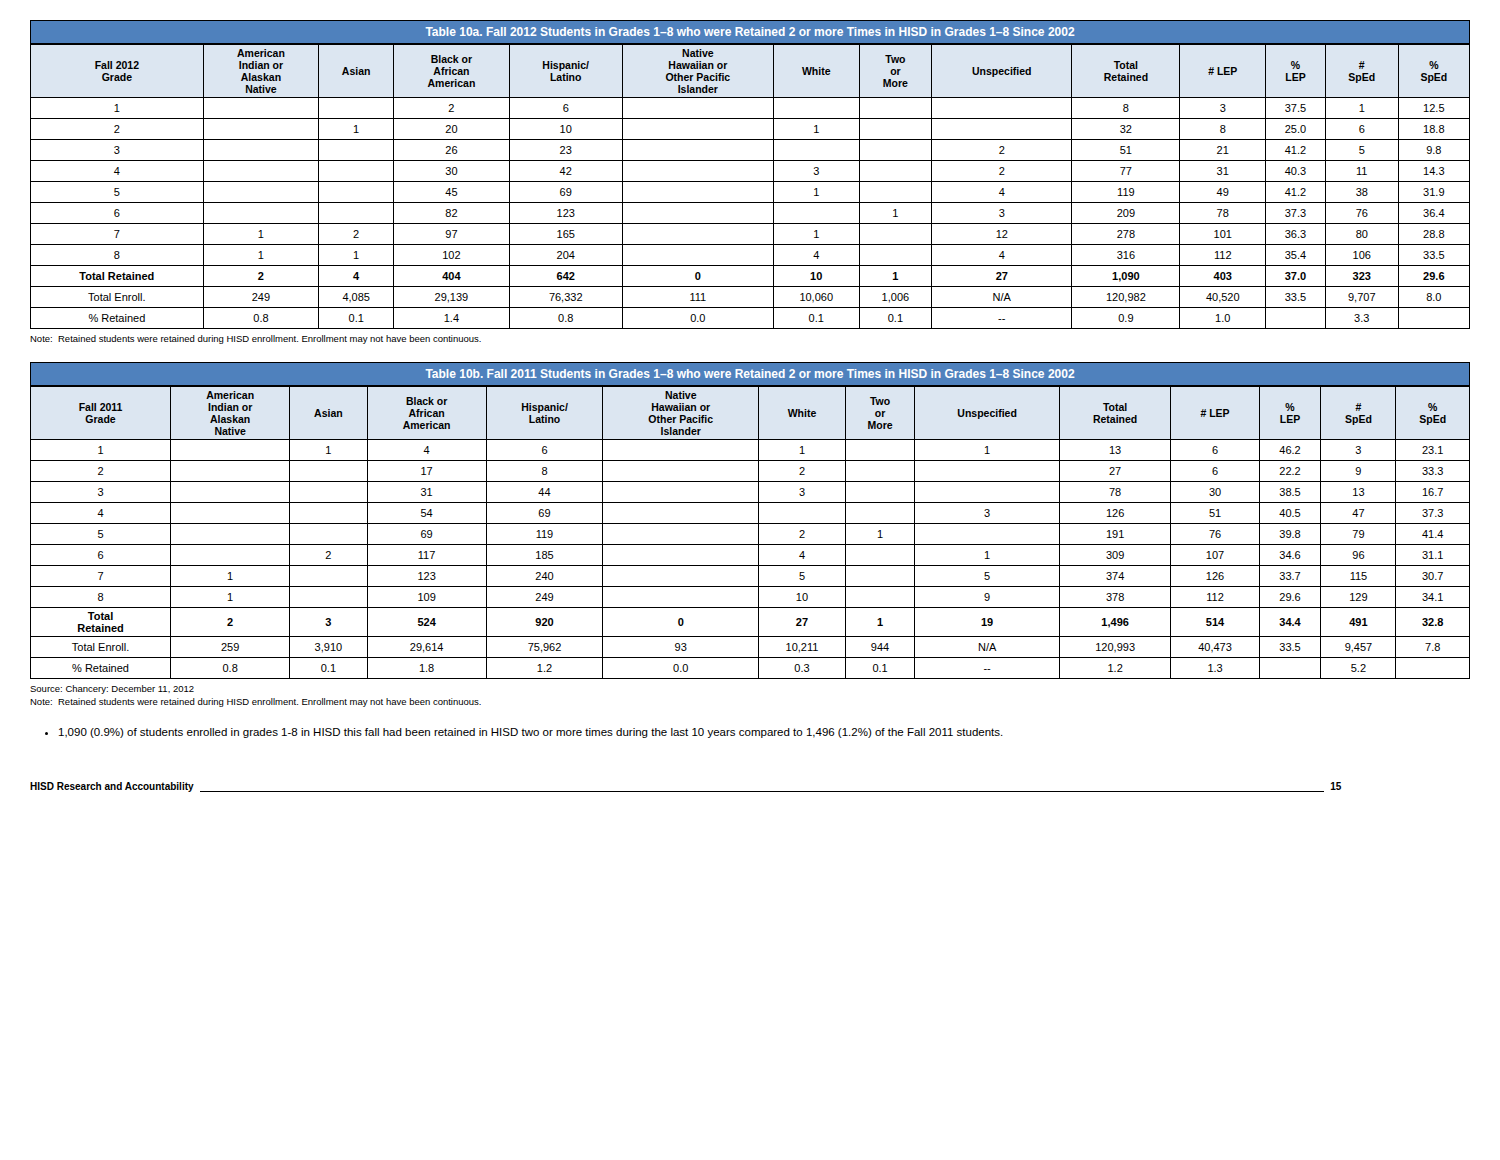Table 10a. Fall 2012 Students in Grades 1–8 who were Retained 2 or more Times in HISD in Grades 1–8 Since 2002
| Fall 2012 Grade | American Indian or Alaskan Native | Asian | Black or African American | Hispanic/ Latino | Native Hawaiian or Other Pacific Islander | White | Two or More | Unspecified | Total Retained | # LEP | % LEP | # SpEd | % SpEd |
| --- | --- | --- | --- | --- | --- | --- | --- | --- | --- | --- | --- | --- | --- |
| 1 | | | 2 | 6 | | | | | 8 | 3 | 37.5 | 1 | 12.5 |
| 2 | | 1 | 20 | 10 | | 1 | | | 32 | 8 | 25.0 | 6 | 18.8 |
| 3 | | | 26 | 23 | | | | 2 | 51 | 21 | 41.2 | 5 | 9.8 |
| 4 | | | 30 | 42 | | 3 | | 2 | 77 | 31 | 40.3 | 11 | 14.3 |
| 5 | | | 45 | 69 | | 1 | | 4 | 119 | 49 | 41.2 | 38 | 31.9 |
| 6 | | | 82 | 123 | | | 1 | 3 | 209 | 78 | 37.3 | 76 | 36.4 |
| 7 | 1 | 2 | 97 | 165 | | 1 | | 12 | 278 | 101 | 36.3 | 80 | 28.8 |
| 8 | 1 | 1 | 102 | 204 | | 4 | | 4 | 316 | 112 | 35.4 | 106 | 33.5 |
| Total Retained | 2 | 4 | 404 | 642 | 0 | 10 | 1 | 27 | 1,090 | 403 | 37.0 | 323 | 29.6 |
| Total Enroll. | 249 | 4,085 | 29,139 | 76,332 | 111 | 10,060 | 1,006 | N/A | 120,982 | 40,520 | 33.5 | 9,707 | 8.0 |
| % Retained | 0.8 | 0.1 | 1.4 | 0.8 | 0.0 | 0.1 | 0.1 | -- | 0.9 | 1.0 | | 3.3 | |
Note: Retained students were retained during HISD enrollment. Enrollment may not have been continuous.
Table 10b. Fall 2011 Students in Grades 1–8 who were Retained 2 or more Times in HISD in Grades 1–8 Since 2002
| Fall 2011 Grade | American Indian or Alaskan Native | Asian | Black or African American | Hispanic/ Latino | Native Hawaiian or Other Pacific Islander | White | Two or More | Unspecified | Total Retained | # LEP | % LEP | # SpEd | % SpEd |
| --- | --- | --- | --- | --- | --- | --- | --- | --- | --- | --- | --- | --- | --- |
| 1 | | 1 | 4 | 6 | | 1 | | 1 | 13 | 6 | 46.2 | 3 | 23.1 |
| 2 | | | 17 | 8 | | 2 | | | 27 | 6 | 22.2 | 9 | 33.3 |
| 3 | | | 31 | 44 | | 3 | | | 78 | 30 | 38.5 | 13 | 16.7 |
| 4 | | | 54 | 69 | | | | 3 | 126 | 51 | 40.5 | 47 | 37.3 |
| 5 | | | 69 | 119 | | 2 | 1 | | 191 | 76 | 39.8 | 79 | 41.4 |
| 6 | | 2 | 117 | 185 | | 4 | | 1 | 309 | 107 | 34.6 | 96 | 31.1 |
| 7 | 1 | | 123 | 240 | | 5 | | 5 | 374 | 126 | 33.7 | 115 | 30.7 |
| 8 | 1 | | 109 | 249 | | 10 | | 9 | 378 | 112 | 29.6 | 129 | 34.1 |
| Total Retained | 2 | 3 | 524 | 920 | 0 | 27 | 1 | 19 | 1,496 | 514 | 34.4 | 491 | 32.8 |
| Total Enroll. | 259 | 3,910 | 29,614 | 75,962 | 93 | 10,211 | 944 | N/A | 120,993 | 40,473 | 33.5 | 9,457 | 7.8 |
| % Retained | 0.8 | 0.1 | 1.8 | 1.2 | 0.0 | 0.3 | 0.1 | -- | 1.2 | 1.3 | | 5.2 | |
Source: Chancery: December 11, 2012
Note: Retained students were retained during HISD enrollment. Enrollment may not have been continuous.
1,090 (0.9%) of students enrolled in grades 1-8 in HISD this fall had been retained in HISD two or more times during the last 10 years compared to 1,496 (1.2%) of the Fall 2011 students.
HISD Research and Accountability 15